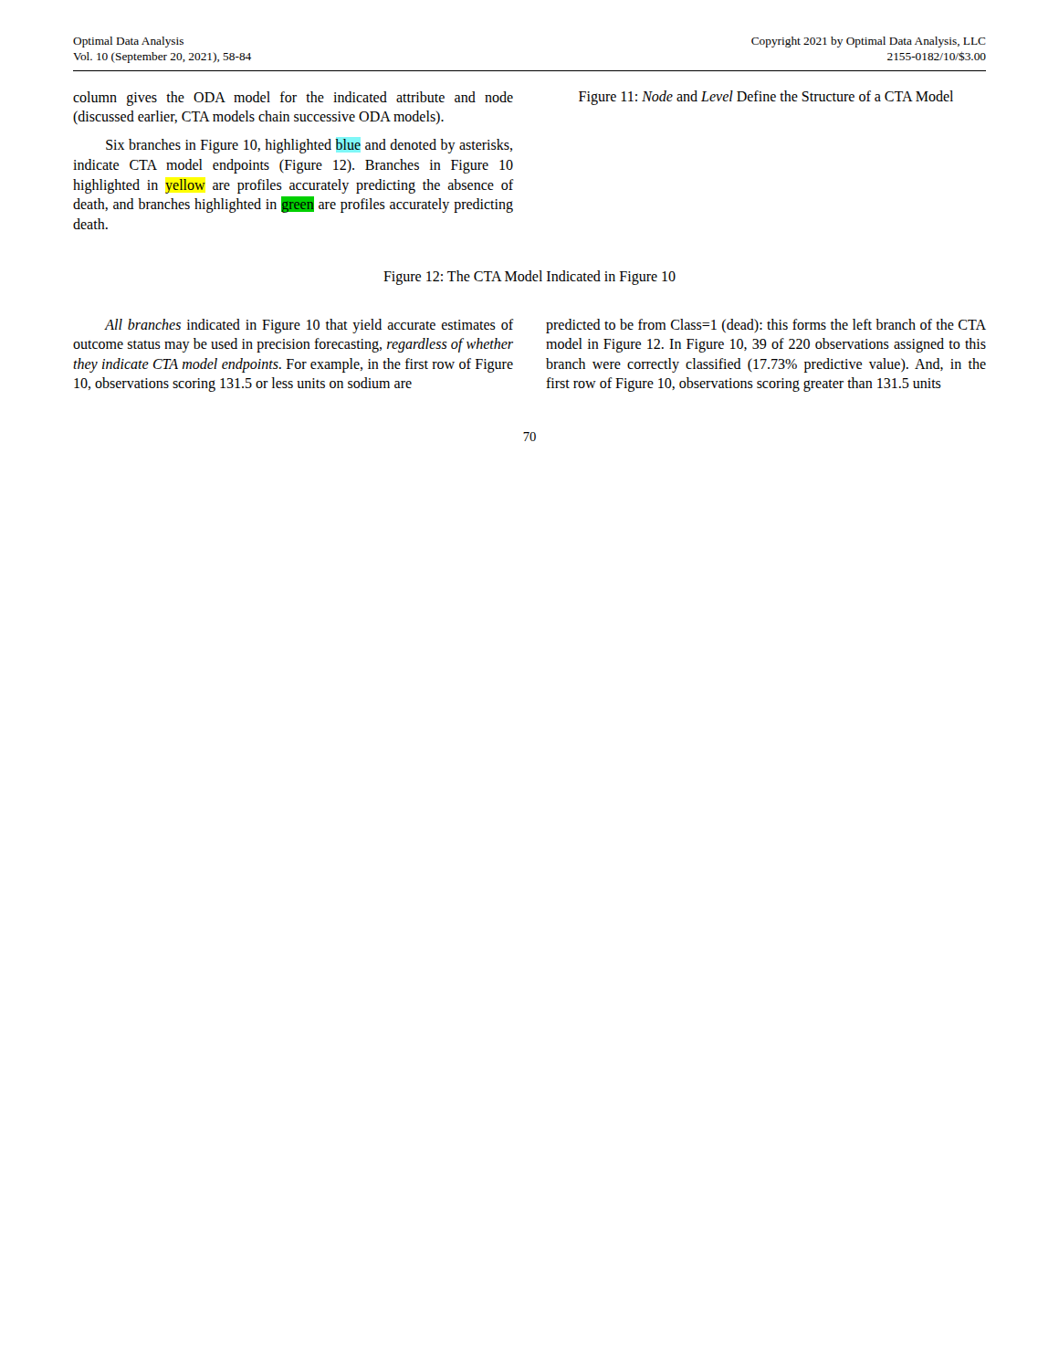Optimal Data Analysis Vol. 10 (September 20, 2021), 58-84
Copyright 2021 by Optimal Data Analysis, LLC 2155-0182/10/$3.00
column gives the ODA model for the indicated attribute and node (discussed earlier, CTA models chain successive ODA models).
Six branches in Figure 10, highlighted blue and denoted by asterisks, indicate CTA model endpoints (Figure 12). Branches in Figure 10 highlighted in yellow are profiles accurately predicting the absence of death, and branches highlighted in green are profiles accurately predicting death.
Figure 11: Node and Level Define the Structure of a CTA Model
Figure 12: The CTA Model Indicated in Figure 10
All branches indicated in Figure 10 that yield accurate estimates of outcome status may be used in precision forecasting, regardless of whether they indicate CTA model endpoints. For example, in the first row of Figure 10, observations scoring 131.5 or less units on sodium are
predicted to be from Class=1 (dead): this forms the left branch of the CTA model in Figure 12. In Figure 10, 39 of 220 observations assigned to this branch were correctly classified (17.73% predictive value). And, in the first row of Figure 10, observations scoring greater than 131.5 units
70